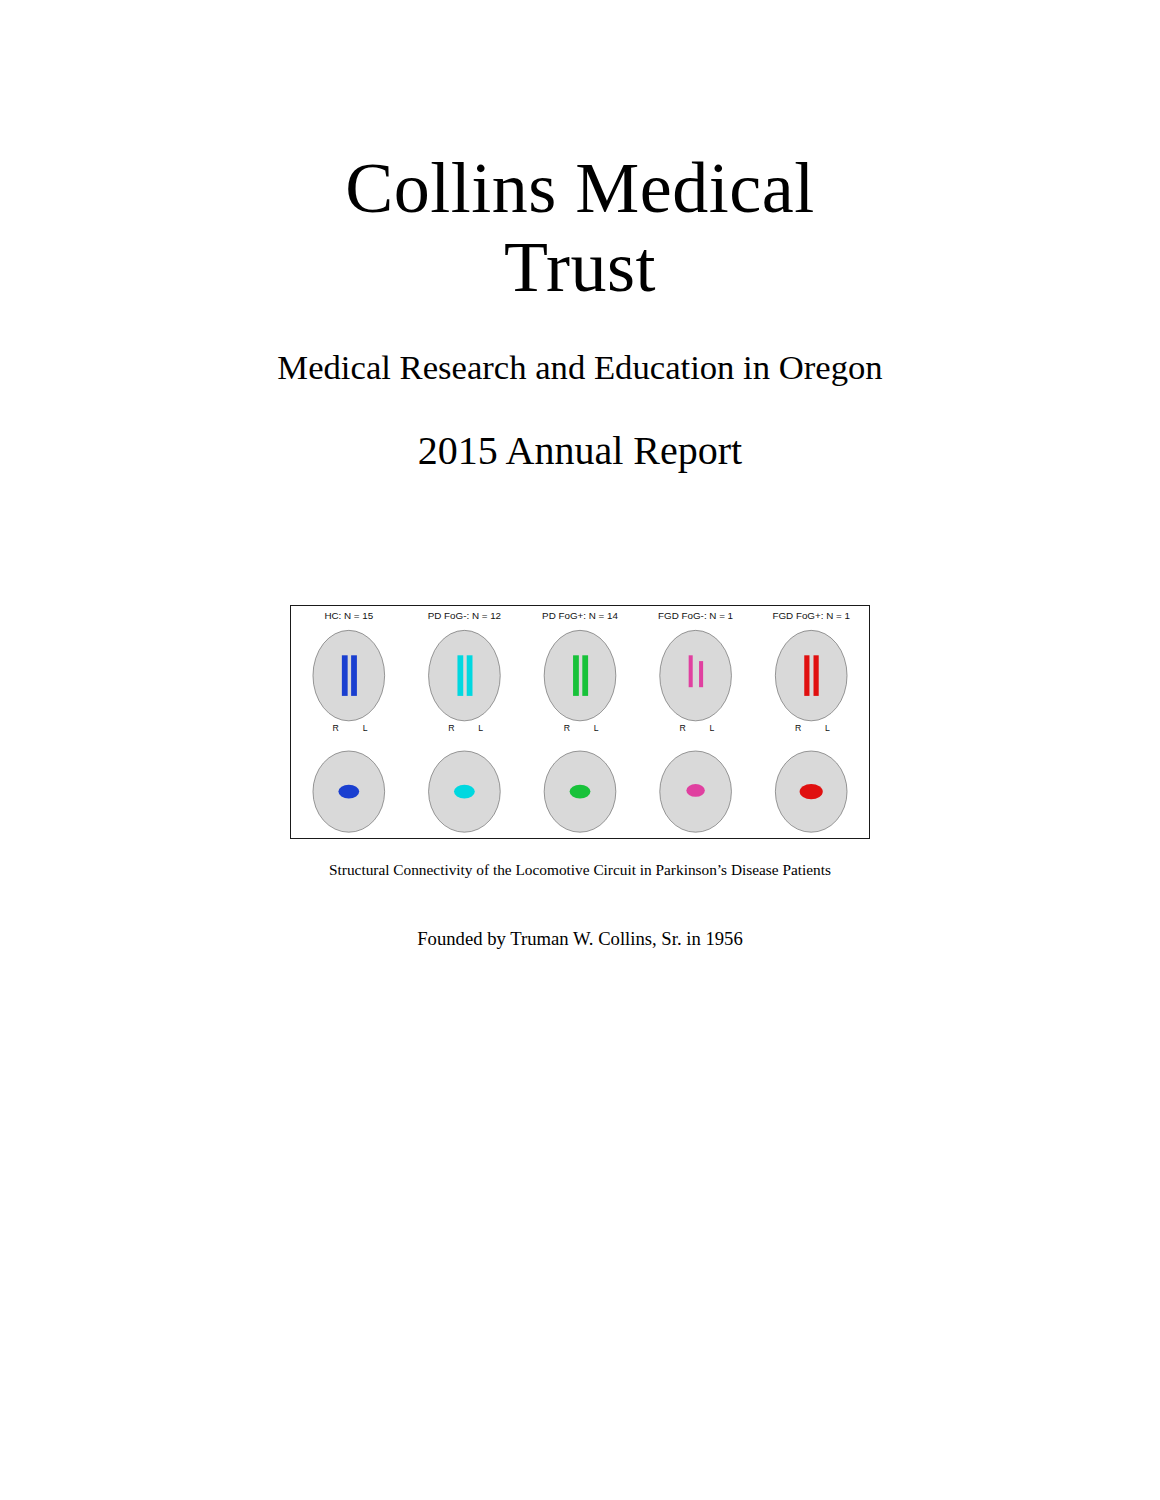Collins Medical Trust
Medical Research and Education in Oregon
2015 Annual Report
Structural Connectivity of the Locomotive Circuit in Parkinson’s Disease Patients
Founded by Truman W. Collins, Sr. in 1956